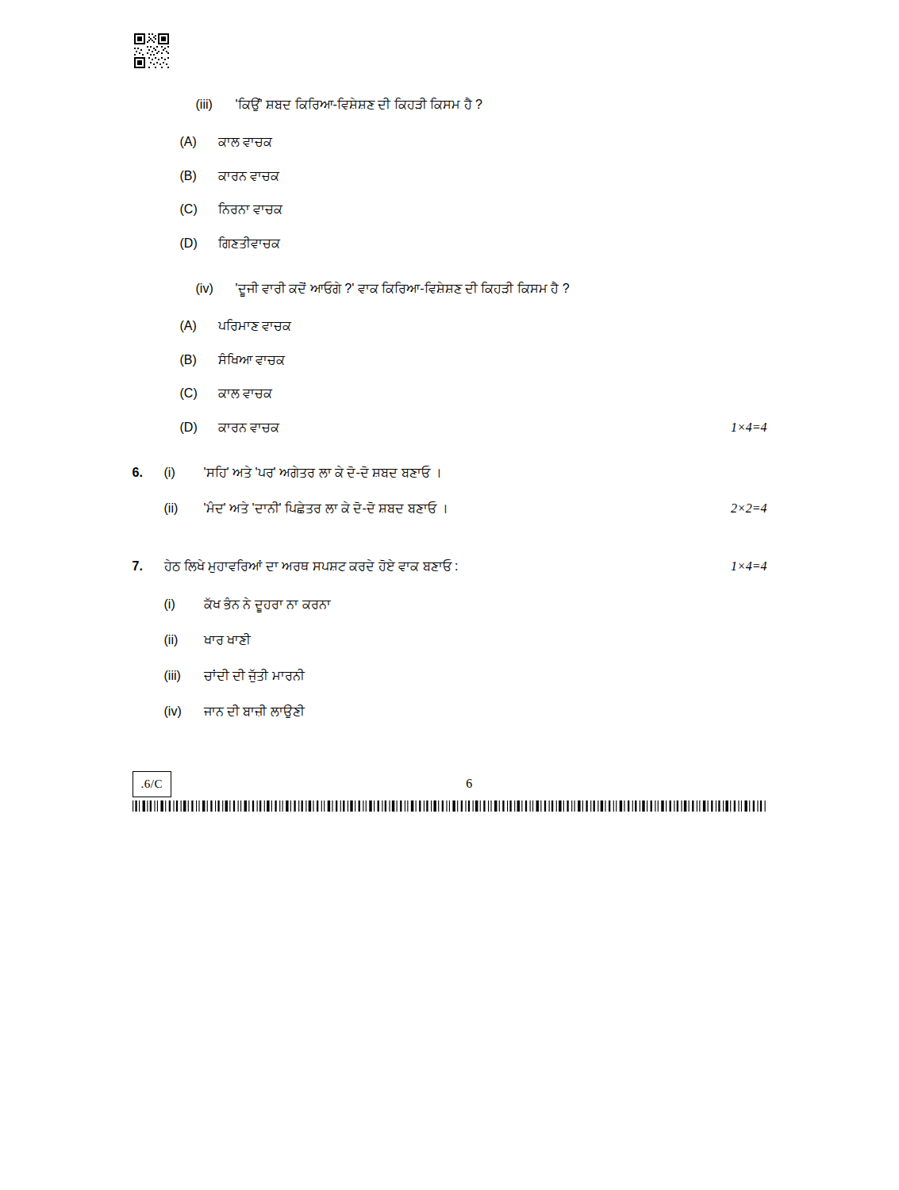(iii)
'ਕਿਉਂ' ਸ਼ਬਦ ਕਿਰਿਆ-ਵਿਸ਼ੇਸ਼ਣ ਦੀ ਕਿਹੜੀ ਕਿਸਮ ਹੈ ?
(A)
ਕਾਲ ਵਾਚਕ
(B)
ਕਾਰਨ ਵਾਚਕ
(C)
ਨਿਰਨਾ ਵਾਚਕ
(D)
ਗਿਣਤੀਵਾਚਕ
(iv)
'ਦੂਜੀ ਵਾਰੀ ਕਦੋਂ ਆਓਗੇ ?' ਵਾਕ ਕਿਰਿਆ-ਵਿਸ਼ੇਸ਼ਣ ਦੀ ਕਿਹੜੀ ਕਿਸਮ ਹੈ ?
(A)
ਪਰਿਮਾਣ ਵਾਚਕ
(B)
ਸੰਖਿਆ ਵਾਚਕ
(C)
ਕਾਲ ਵਾਚਕ
(D)
ਕਾਰਨ ਵਾਚਕ1×4=4
6.
(i)
'ਸਹਿ' ਅਤੇ 'ਪਰ' ਅਗੇਤਰ ਲਾ ਕੇ ਦੋ-ਦੋ ਸ਼ਬਦ ਬਣਾਓ ।
(ii)
'ਮੰਦ' ਅਤੇ 'ਦਾਨੀ' ਪਿਛੇਤਰ ਲਾ ਕੇ ਦੋ-ਦੋ ਸ਼ਬਦ ਬਣਾਓ ।2×2=4
7.
ਹੇਠ ਲਿਖੇ ਮੁਹਾਵਰਿਆਂ ਦਾ ਅਰਥ ਸਪਸ਼ਟ ਕਰਦੇ ਹੋਏ ਵਾਕ ਬਣਾਓ :1×4=4
(i)
ਕੱਖ ਭੰਨ ਨੇ ਦੂਹਰਾ ਨਾ ਕਰਨਾ
(ii)
ਖਾਰ ਖਾਣੀ
(iii)
ਚਾਂਦੀ ਦੀ ਜੁੱਤੀ ਮਾਰਨੀ
(iv)
ਜਾਨ ਦੀ ਬਾਜ਼ੀ ਲਾਉਣੀ
.6/C
6